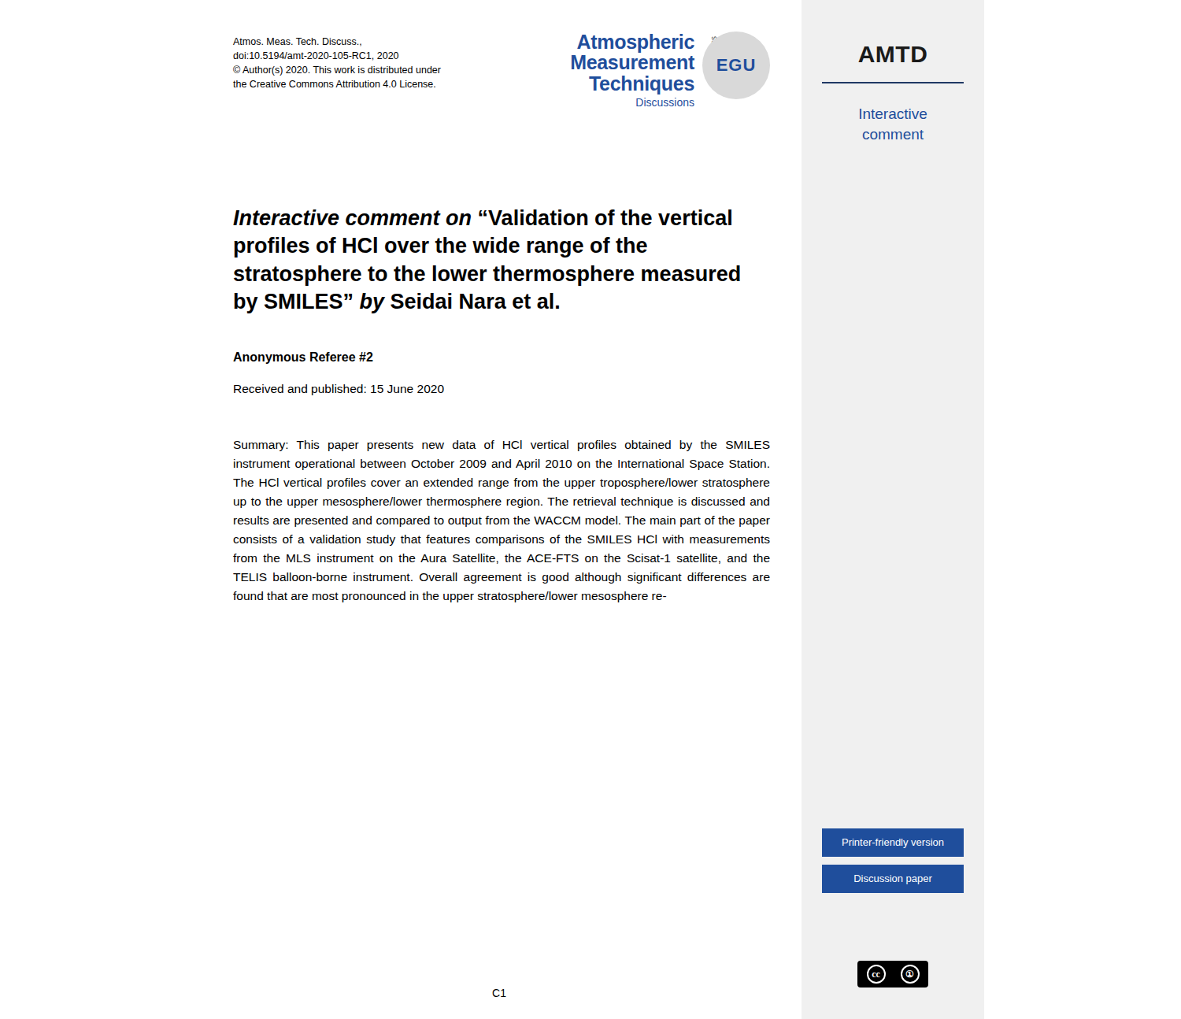AMTD
Interactive
comment
Printer-friendly version Discussion paper
cc
①
Atmos. Meas. Tech. Discuss.,
doi:10.5194/amt-2020-105-RC1, 2020
© Author(s) 2020. This work is distributed under
the Creative Commons Attribution 4.0 License.
Atmospheric
Measurement
Techniques
Discussions
Open Access
EGU
Interactive comment on “Validation of the vertical profiles of HCl over the wide range of the stratosphere to the lower thermosphere measured by SMILES” by Seidai Nara et al.
Anonymous Referee #2
Received and published: 15 June 2020
Summary: This paper presents new data of HCl vertical profiles obtained by the SMILES instrument operational between October 2009 and April 2010 on the International Space Station. The HCl vertical profiles cover an extended range from the upper troposphere/lower stratosphere up to the upper mesosphere/lower thermosphere region. The retrieval technique is discussed and results are presented and compared to output from the WACCM model. The main part of the paper consists of a validation study that features comparisons of the SMILES HCl with measurements from the MLS instrument on the Aura Satellite, the ACE-FTS on the Scisat-1 satellite, and the TELIS balloon-borne instrument. Overall agreement is good although significant differences are found that are most pronounced in the upper stratosphere/lower mesosphere re-
C1